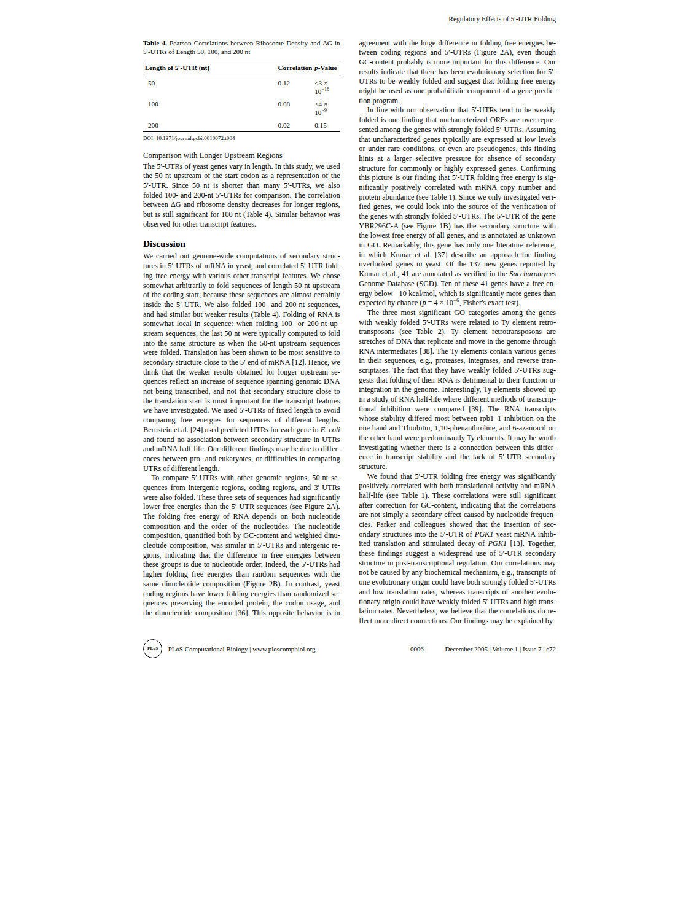Regulatory Effects of 5′-UTR Folding
Table 4. Pearson Correlations between Ribosome Density and ΔG in 5′-UTRs of Length 50, 100, and 200 nt
| Length of 5′-UTR (nt) | Correlation | p -Value |
| --- | --- | --- |
| 50 | 0.12 | <3 × 10 −16 |
| 100 | 0.08 | <4 × 10 −9 |
| 200 | 0.02 | 0.15 |
DOI: 10.1371/journal.pcbi.0010072.t004
Comparison with Longer Upstream Regions
The 5′-UTRs of yeast genes vary in length. In this study, we used the 50 nt upstream of the start codon as a representation of the 5′-UTR. Since 50 nt is shorter than many 5′-UTRs, we also folded 100- and 200-nt 5′-UTRs for comparison. The correlation between ΔG and ribosome density decreases for longer regions, but is still significant for 100 nt (Table 4). Similar behavior was observed for other transcript features.
Discussion
We carried out genome-wide computations of secondary structures in 5′-UTRs of mRNA in yeast, and correlated 5′-UTR folding free energy with various other transcript features. We chose somewhat arbitrarily to fold sequences of length 50 nt upstream of the coding start, because these sequences are almost certainly inside the 5′-UTR. We also folded 100- and 200-nt sequences, and had similar but weaker results (Table 4). Folding of RNA is somewhat local in sequence: when folding 100- or 200-nt upstream sequences, the last 50 nt were typically computed to fold into the same structure as when the 50-nt upstream sequences were folded. Translation has been shown to be most sensitive to secondary structure close to the 5′ end of mRNA [12]. Hence, we think that the weaker results obtained for longer upstream sequences reflect an increase of sequence spanning genomic DNA not being transcribed, and not that secondary structure close to the translation start is most important for the transcript features we have investigated. We used 5′-UTRs of fixed length to avoid comparing free energies for sequences of different lengths. Bernstein et al. [24] used predicted UTRs for each gene in E. coli and found no association between secondary structure in UTRs and mRNA half-life. Our different findings may be due to differences between pro- and eukaryotes, or difficulties in comparing UTRs of different length.
To compare 5′-UTRs with other genomic regions, 50-nt sequences from intergenic regions, coding regions, and 3′-UTRs were also folded. These three sets of sequences had significantly lower free energies than the 5′-UTR sequences (see Figure 2A). The folding free energy of RNA depends on both nucleotide composition and the order of the nucleotides. The nucleotide composition, quantified both by GC-content and weighted dinucleotide composition, was similar in 5′-UTRs and intergenic regions, indicating that the difference in free energies between these groups is due to nucleotide order. Indeed, the 5′-UTRs had higher folding free energies than random sequences with the same dinucleotide composition (Figure 2B). In contrast, yeast coding regions have lower folding energies than randomized sequences preserving the encoded protein, the codon usage, and the dinucleotide composition [36]. This opposite behavior is in agreement with the huge difference in folding free energies between coding regions and 5′-UTRs (Figure 2A), even though GC-content probably is more important for this difference. Our results indicate that there has been evolutionary selection for 5′-UTRs to be weakly folded and suggest that folding free energy might be used as one probabilistic component of a gene prediction program.
In line with our observation that 5′-UTRs tend to be weakly folded is our finding that uncharacterized ORFs are over-represented among the genes with strongly folded 5′-UTRs. Assuming that uncharacterized genes typically are expressed at low levels or under rare conditions, or even are pseudogenes, this finding hints at a larger selective pressure for absence of secondary structure for commonly or highly expressed genes. Confirming this picture is our finding that 5′-UTR folding free energy is significantly positively correlated with mRNA copy number and protein abundance (see Table 1). Since we only investigated verified genes, we could look into the source of the verification of the genes with strongly folded 5′-UTRs. The 5′-UTR of the gene YBR296C-A (see Figure 1B) has the secondary structure with the lowest free energy of all genes, and is annotated as unknown in GO. Remarkably, this gene has only one literature reference, in which Kumar et al. [37] describe an approach for finding overlooked genes in yeast. Of the 137 new genes reported by Kumar et al., 41 are annotated as verified in the Saccharomyces Genome Database (SGD). Ten of these 41 genes have a free energy below −10 kcal/mol, which is significantly more genes than expected by chance (p = 4 × 10−6, Fisher's exact test).
The three most significant GO categories among the genes with weakly folded 5′-UTRs were related to Ty element retrotransposons (see Table 2). Ty element retrotransposons are stretches of DNA that replicate and move in the genome through RNA intermediates [38]. The Ty elements contain various genes in their sequences, e.g., proteases, integrases, and reverse transcriptases. The fact that they have weakly folded 5′-UTRs suggests that folding of their RNA is detrimental to their function or integration in the genome. Interestingly, Ty elements showed up in a study of RNA half-life where different methods of transcriptional inhibition were compared [39]. The RNA transcripts whose stability differed most between rpb1–1 inhibition on the one hand and Thiolutin, 1,10-phenanthroline, and 6-azauracil on the other hand were predominantly Ty elements. It may be worth investigating whether there is a connection between this difference in transcript stability and the lack of 5′-UTR secondary structure.
We found that 5′-UTR folding free energy was significantly positively correlated with both translational activity and mRNA half-life (see Table 1). These correlations were still significant after correction for GC-content, indicating that the correlations are not simply a secondary effect caused by nucleotide frequencies. Parker and colleagues showed that the insertion of secondary structures into the 5′-UTR of PGK1 yeast mRNA inhibited translation and stimulated decay of PGK1 [13]. Together, these findings suggest a widespread use of 5′-UTR secondary structure in post-transcriptional regulation. Our correlations may not be caused by any biochemical mechanism, e.g., transcripts of one evolutionary origin could have both strongly folded 5′-UTRs and low translation rates, whereas transcripts of another evolutionary origin could have weakly folded 5′-UTRs and high translation rates. Nevertheless, we believe that the correlations do reflect more direct connections. Our findings may be explained by
PLoS
PLoS Computational Biology | www.ploscompbiol.org
0006
December 2005 | Volume 1 | Issue 7 | e72